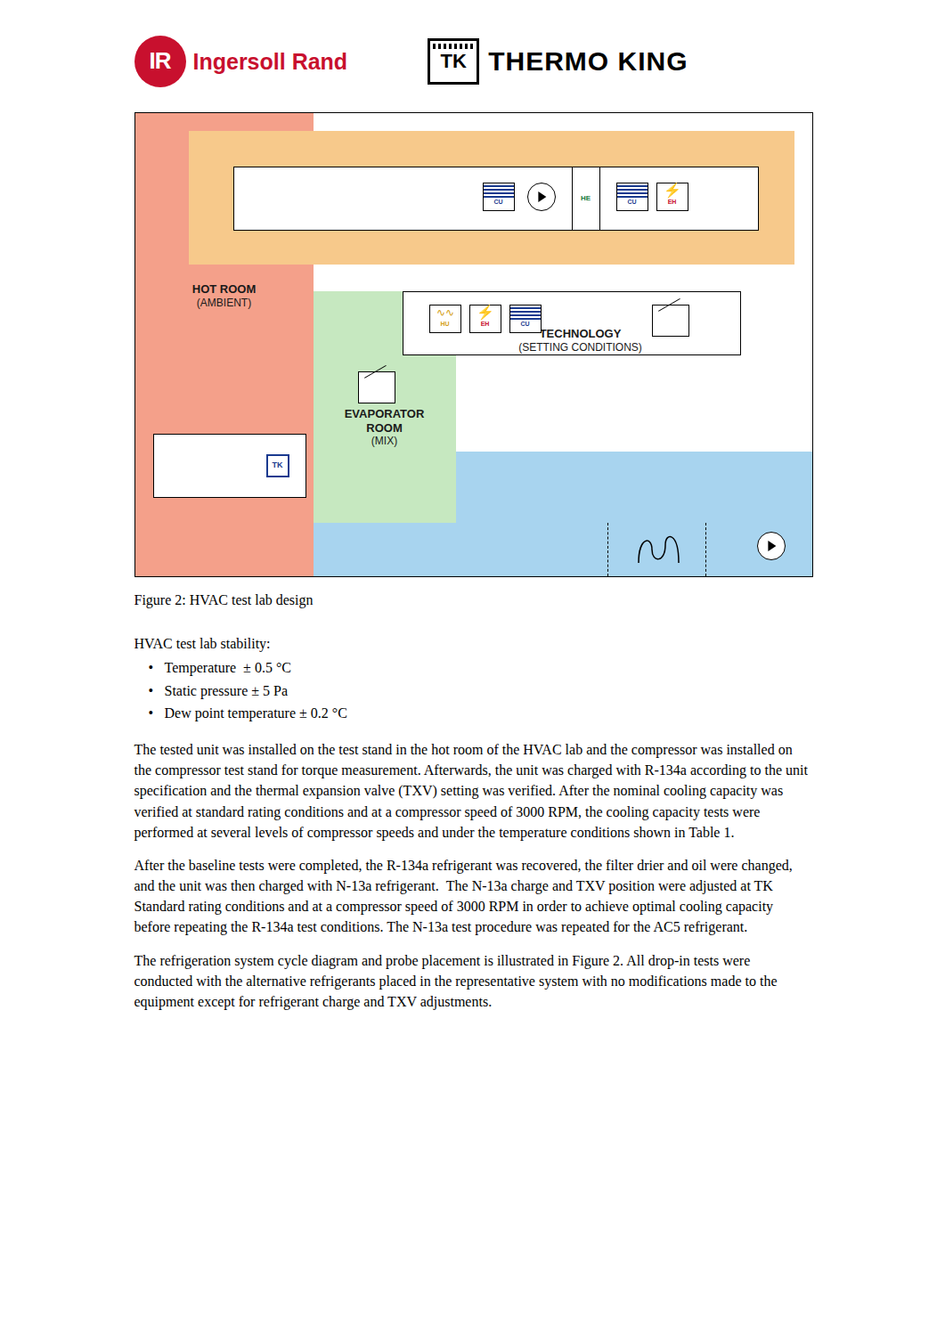IR
Ingersoll Rand
TK
THERMO KING
TK
HOT ROOM(AMBIENT)
EVAPORATOR
ROOM(MIX)
TECHNOLOGY(SETTING CONDITIONS)
CU
HE
CU
⚡
EH
∿∿
HU
⚡
EH
CU
Figure 2: HVAC test lab design
HVAC test lab stability:
Temperature ± 0.5 °C
Static pressure ± 5 Pa
Dew point temperature ± 0.2 °C
The tested unit was installed on the test stand in the hot room of the HVAC lab and the compressor was installed on the compressor test stand for torque measurement. Afterwards, the unit was charged with R-134a according to the unit specification and the thermal expansion valve (TXV) setting was verified. After the nominal cooling capacity was verified at standard rating conditions and at a compressor speed of 3000 RPM, the cooling capacity tests were performed at several levels of compressor speeds and under the temperature conditions shown in Table 1.
After the baseline tests were completed, the R-134a refrigerant was recovered, the filter drier and oil were changed, and the unit was then charged with N-13a refrigerant. The N-13a charge and TXV position were adjusted at TK Standard rating conditions and at a compressor speed of 3000 RPM in order to achieve optimal cooling capacity before repeating the R-134a test conditions. The N-13a test procedure was repeated for the AC5 refrigerant.
The refrigeration system cycle diagram and probe placement is illustrated in Figure 2. All drop-in tests were conducted with the alternative refrigerants placed in the representative system with no modifications made to the equipment except for refrigerant charge and TXV adjustments.